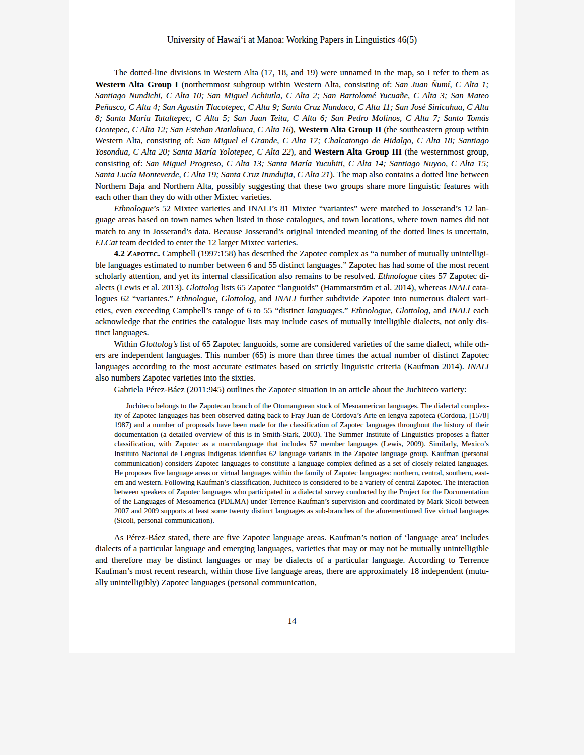University of Hawai‘i at Mānoa: Working Papers in Linguistics 46(5)
The dotted-line divisions in Western Alta (17, 18, and 19) were unnamed in the map, so I refer to them as Western Alta Group I (northernmost subgroup within Western Alta, consisting of: San Juan Ñumí, C Alta 1; Santiago Nundichi, C Alta 10; San Miguel Achiutla, C Alta 2; San Bartolomé Yucuañe, C Alta 3; San Mateo Peñasco, C Alta 4; San Agustín Tlacotepec, C Alta 9; Santa Cruz Nundaco, C Alta 11; San José Sinicahua, C Alta 8; Santa María Tataltepec, C Alta 5; San Juan Teita, C Alta 6; San Pedro Molinos, C Alta 7; Santo Tomás Ocotepec, C Alta 12; San Esteban Atatlahuca, C Alta 16), Western Alta Group II (the southeastern group within Western Alta, consisting of: San Miguel el Grande, C Alta 17; Chalcatongo de Hidalgo, C Alta 18; Santiago Yosondua, C Alta 20; Santa María Yolotepec, C Alta 22), and Western Alta Group III (the westernmost group, consisting of: San Miguel Progreso, C Alta 13; Santa María Yucuhiti, C Alta 14; Santiago Nuyoo, C Alta 15; Santa Lucía Monteverde, C Alta 19; Santa Cruz Itundujia, C Alta 21). The map also contains a dotted line between Northern Baja and Northern Alta, possibly suggesting that these two groups share more linguistic features with each other than they do with other Mixtec varieties.
Ethnologue’s 52 Mixtec varieties and INALI’s 81 Mixtec “variantes” were matched to Josserand’s 12 language areas based on town names when listed in those catalogues, and town locations, where town names did not match to any in Josserand’s data. Because Josserand’s original intended meaning of the dotted lines is uncertain, ELCat team decided to enter the 12 larger Mixtec varieties.
4.2 Zapotec. Campbell (1997:158) has described the Zapotec complex as “a number of mutually unintelligible languages estimated to number between 6 and 55 distinct languages.” Zapotec has had some of the most recent scholarly attention, and yet its internal classification also remains to be resolved. Ethnologue cites 57 Zapotec dialects (Lewis et al. 2013). Glottolog lists 65 Zapotec “languoids” (Hammarström et al. 2014), whereas INALI catalogues 62 “variantes.” Ethnologue, Glottolog, and INALI further subdivide Zapotec into numerous dialect varieties, even exceeding Campbell’s range of 6 to 55 “distinct languages.” Ethnologue, Glottolog, and INALI each acknowledge that the entities the catalogue lists may include cases of mutually intelligible dialects, not only distinct languages.
Within Glottolog’s list of 65 Zapotec languoids, some are considered varieties of the same dialect, while others are independent languages. This number (65) is more than three times the actual number of distinct Zapotec languages according to the most accurate estimates based on strictly linguistic criteria (Kaufman 2014). INALI also numbers Zapotec varieties into the sixties.
Gabriela Pérez-Báez (2011:945) outlines the Zapotec situation in an article about the Juchiteco variety:
Juchiteco belongs to the Zapotecan branch of the Otomanguean stock of Mesoamerican languages. The dialectal complexity of Zapotec languages has been observed dating back to Fray Juan de Córdova’s Arte en lengva zapoteca (Cordoua, [1578] 1987) and a number of proposals have been made for the classification of Zapotec languages throughout the history of their documentation (a detailed overview of this is in Smith-Stark, 2003). The Summer Institute of Linguistics proposes a flatter classification, with Zapotec as a macrolanguage that includes 57 member languages (Lewis, 2009). Similarly, Mexico’s Instituto Nacional de Lenguas Indígenas identifies 62 language variants in the Zapotec language group. Kaufman (personal communication) considers Zapotec languages to constitute a language complex defined as a set of closely related languages. He proposes five language areas or virtual languages within the family of Zapotec languages: northern, central, southern, eastern and western. Following Kaufman’s classification, Juchiteco is considered to be a variety of central Zapotec. The interaction between speakers of Zapotec languages who participated in a dialectal survey conducted by the Project for the Documentation of the Languages of Mesoamerica (PDLMA) under Terrence Kaufman’s supervision and coordinated by Mark Sicoli between 2007 and 2009 supports at least some twenty distinct languages as sub-branches of the aforementioned five virtual languages (Sicoli, personal communication).
As Pérez-Báez stated, there are five Zapotec language areas. Kaufman’s notion of ‘language area’ includes dialects of a particular language and emerging languages, varieties that may or may not be mutually unintelligible and therefore may be distinct languages or may be dialects of a particular language. According to Terrence Kaufman’s most recent research, within those five language areas, there are approximately 18 independent (mutually unintelligibly) Zapotec languages (personal communication,
14